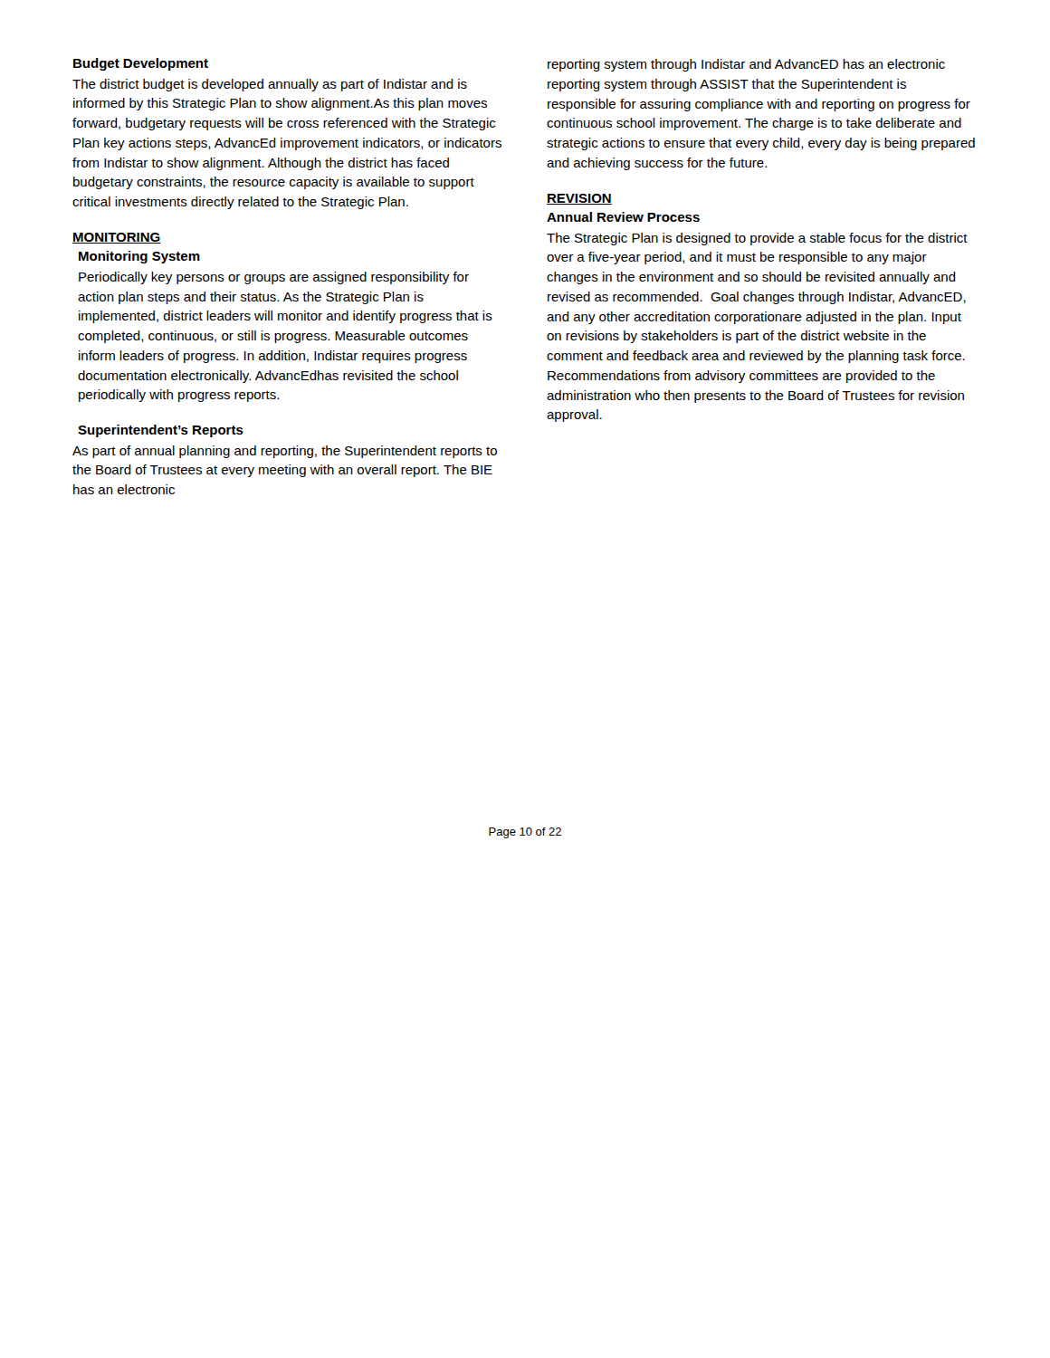Budget Development
The district budget is developed annually as part of Indistar and is informed by this Strategic Plan to show alignment.As this plan moves forward, budgetary requests will be cross referenced with the Strategic Plan key actions steps, AdvancEd improvement indicators, or indicators from Indistar to show alignment. Although the district has faced budgetary constraints, the resource capacity is available to support critical investments directly related to the Strategic Plan.
MONITORING
Monitoring System
Periodically key persons or groups are assigned responsibility for action plan steps and their status. As the Strategic Plan is implemented, district leaders will monitor and identify progress that is completed, continuous, or still is progress. Measurable outcomes inform leaders of progress. In addition, Indistar requires progress documentation electronically. AdvancEdhas revisited the school periodically with progress reports.
Superintendent’s Reports
As part of annual planning and reporting, the Superintendent reports to the Board of Trustees at every meeting with an overall report. The BIE has an electronic
reporting system through Indistar and AdvancED has an electronic reporting system through ASSIST that the Superintendent is responsible for assuring compliance with and reporting on progress for continuous school improvement. The charge is to take deliberate and strategic actions to ensure that every child, every day is being prepared and achieving success for the future.
REVISION
Annual Review Process
The Strategic Plan is designed to provide a stable focus for the district over a five-year period, and it must be responsible to any major changes in the environment and so should be revisited annually and revised as recommended. Goal changes through Indistar, AdvancED, and any other accreditation corporationare adjusted in the plan. Input on revisions by stakeholders is part of the district website in the comment and feedback area and reviewed by the planning task force. Recommendations from advisory committees are provided to the administration who then presents to the Board of Trustees for revision approval.
Page 10 of 22